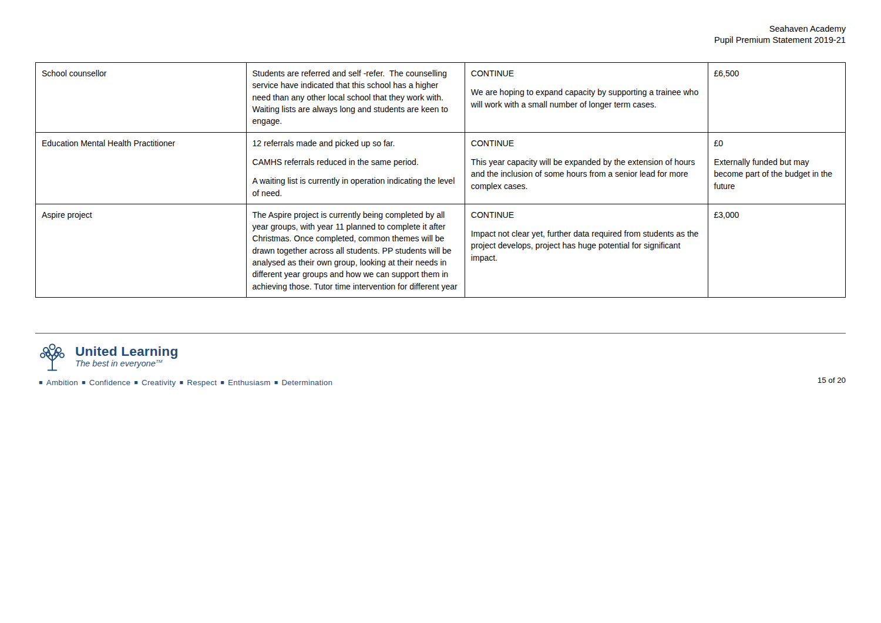Seahaven Academy
Pupil Premium Statement 2019-21
| School counsellor | Students are referred and self -refer. The counselling service have indicated that this school has a higher need than any other local school that they work with. Waiting lists are always long and students are keen to engage. | CONTINUE We are hoping to expand capacity by supporting a trainee who will work with a small number of longer term cases. | £6,500 |
| Education Mental Health Practitioner | 12 referrals made and picked up so far. CAMHS referrals reduced in the same period. A waiting list is currently in operation indicating the level of need. | CONTINUE This year capacity will be expanded by the extension of hours and the inclusion of some hours from a senior lead for more complex cases. | £0 Externally funded but may become part of the budget in the future |
| Aspire project | The Aspire project is currently being completed by all year groups, with year 11 planned to complete it after Christmas. Once completed, common themes will be drawn together across all students. PP students will be analysed as their own group, looking at their needs in different year groups and how we can support them in achieving those. Tutor time intervention for different year | CONTINUE Impact not clear yet, further data required from students as the project develops, project has huge potential for significant impact. | £3,000 |
United Learning
The best in everyoneTM
■Ambition■Confidence■Creativity■Respect■Enthusiasm■Determination
15 of 20